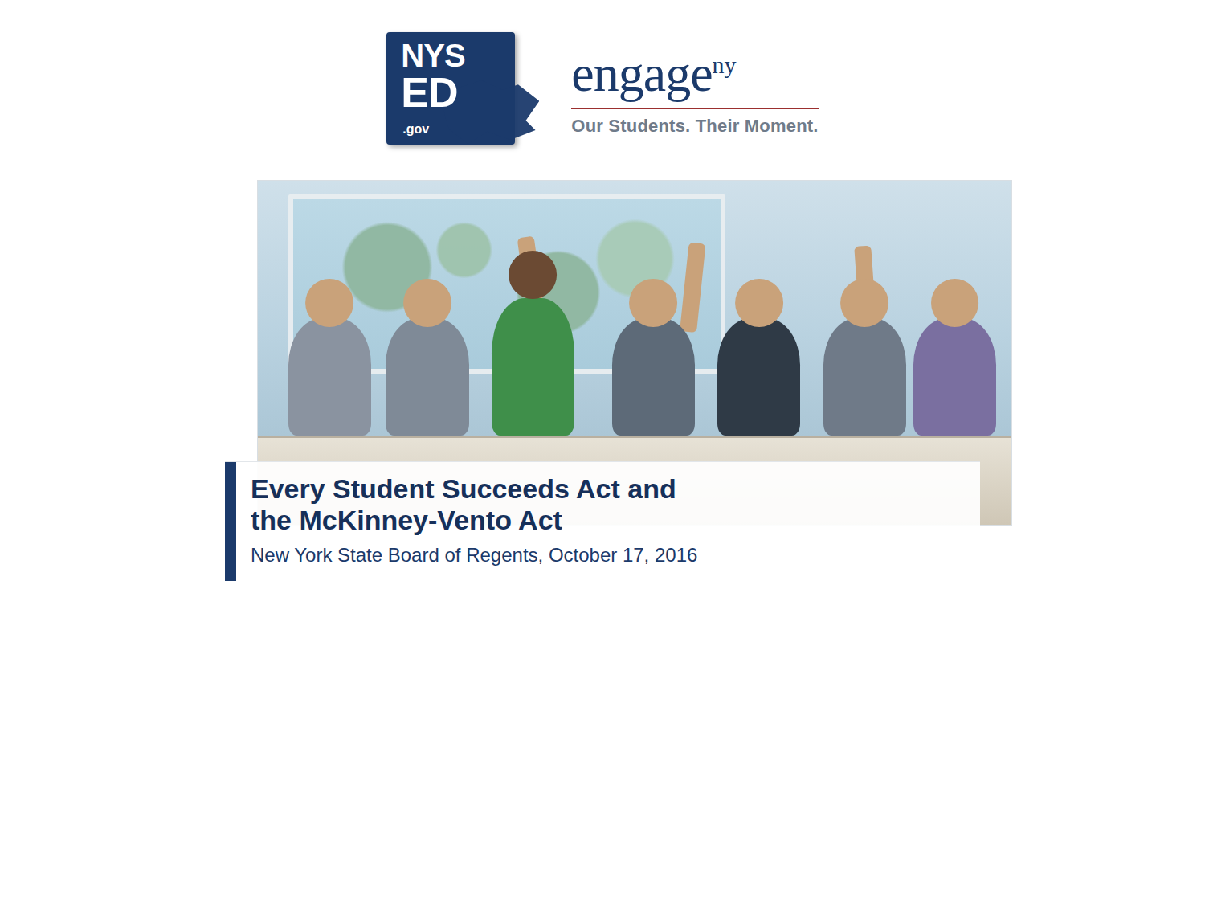NYS ED .gov
engageny
Our Students. Their Moment.
Every Student Succeeds Act and
the McKinney-Vento Act
New York State Board of Regents, October 17, 2016